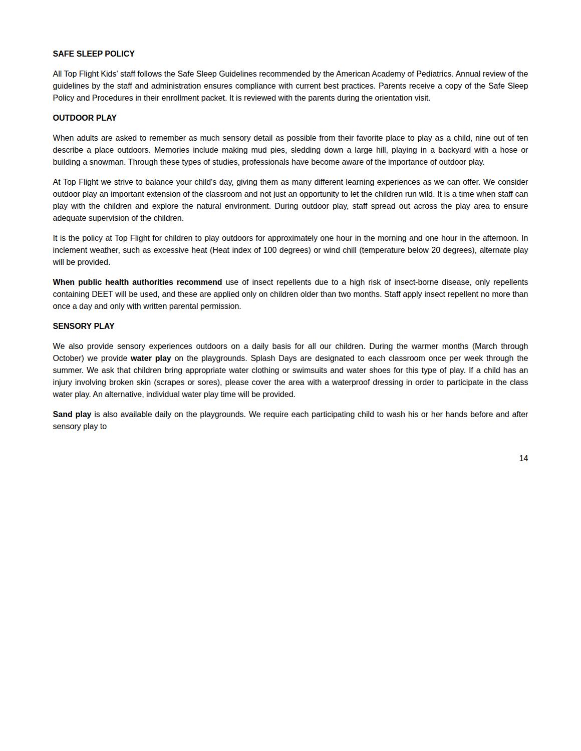SAFE SLEEP POLICY
All Top Flight Kids' staff follows the Safe Sleep Guidelines recommended by the American Academy of Pediatrics. Annual review of the guidelines by the staff and administration ensures compliance with current best practices. Parents receive a copy of the Safe Sleep Policy and Procedures in their enrollment packet. It is reviewed with the parents during the orientation visit.
OUTDOOR PLAY
When adults are asked to remember as much sensory detail as possible from their favorite place to play as a child, nine out of ten describe a place outdoors. Memories include making mud pies, sledding down a large hill, playing in a backyard with a hose or building a snowman. Through these types of studies, professionals have become aware of the importance of outdoor play.
At Top Flight we strive to balance your child's day, giving them as many different learning experiences as we can offer. We consider outdoor play an important extension of the classroom and not just an opportunity to let the children run wild. It is a time when staff can play with the children and explore the natural environment. During outdoor play, staff spread out across the play area to ensure adequate supervision of the children.
It is the policy at Top Flight for children to play outdoors for approximately one hour in the morning and one hour in the afternoon. In inclement weather, such as excessive heat (Heat index of 100 degrees) or wind chill (temperature below 20 degrees), alternate play will be provided.
When public health authorities recommend use of insect repellents due to a high risk of insect-borne disease, only repellents containing DEET will be used, and these are applied only on children older than two months. Staff apply insect repellent no more than once a day and only with written parental permission.
SENSORY PLAY
We also provide sensory experiences outdoors on a daily basis for all our children. During the warmer months (March through October) we provide water play on the playgrounds. Splash Days are designated to each classroom once per week through the summer. We ask that children bring appropriate water clothing or swimsuits and water shoes for this type of play. If a child has an injury involving broken skin (scrapes or sores), please cover the area with a waterproof dressing in order to participate in the class water play. An alternative, individual water play time will be provided.
Sand play is also available daily on the playgrounds. We require each participating child to wash his or her hands before and after sensory play to
14